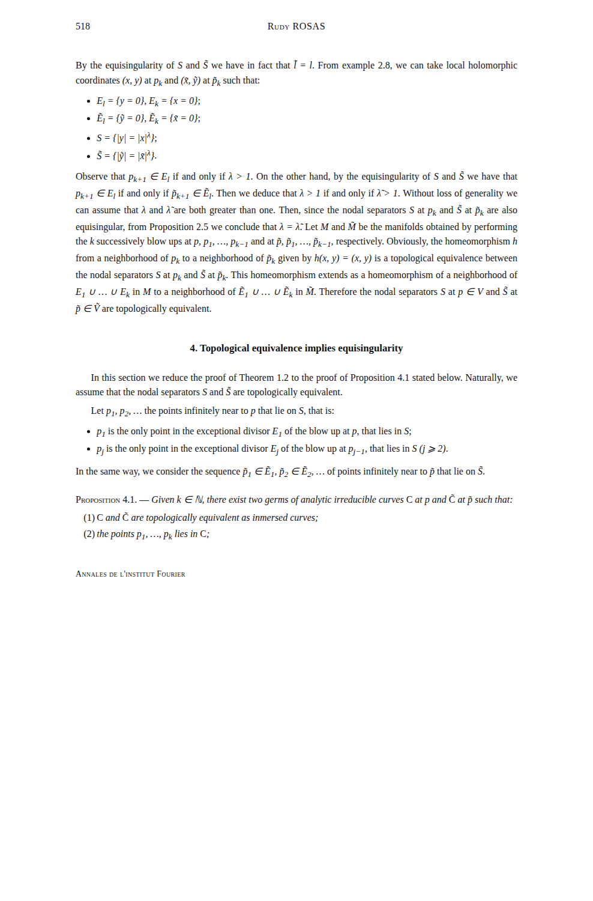518 Rudy ROSAS 518
By the equisingularity of S and S̃ we have in fact that l̃ = l. From example 2.8, we can take local holomorphic coordinates (x, y) at pk and (x̃, ỹ) at p̃k such that:
El = {y = 0}, Ek = {x = 0};
Ẽl = {ỹ = 0}, Ẽk = {x̃ = 0};
S = {|y| = |x|λ};
S̃ = {|ỹ| = |x̃|λ}.
Observe that pk+1 ∈ El if and only if λ > 1. On the other hand, by the equisingularity of S and S̃ we have that pk+1 ∈ El if and only if p̃k+1 ∈ Ẽl. Then we deduce that λ > 1 if and only if λ̃ > 1. Without loss of generality we can assume that λ and λ̃ are both greater than one. Then, since the nodal separators S at pk and S̃ at p̃k are also equisingular, from Proposition 2.5 we conclude that λ = λ̃. Let M and M̃ be the manifolds obtained by performing the k successively blow ups at p, p1, …, pk−1 and at p̃, p̃1, …, p̃k−1, respectively. Obviously, the homeomorphism h from a neighborhood of pk to a neighborhood of p̃k given by h(x, y) = (x, y) is a topological equivalence between the nodal separators S at pk and S̃ at p̃k. This homeomorphism extends as a homeomorphism of a neighborhood of E1 ∪ … ∪ Ek in M to a neighborhood of Ẽ1 ∪ … ∪ Ẽk in M̃. Therefore the nodal separators S at p ∈ V and S̃ at p̃ ∈ Ṽ are topologically equivalent.
4. Topological equivalence implies equisingularity
In this section we reduce the proof of Theorem 1.2 to the proof of Proposition 4.1 stated below. Naturally, we assume that the nodal separators S and S̃ are topologically equivalent.
Let p1, p2, … the points infinitely near to p that lie on S, that is:
p1 is the only point in the exceptional divisor E1 of the blow up at p, that lies in S;
pj is the only point in the exceptional divisor Ej of the blow up at pj−1, that lies in S (j ⩾ 2).
In the same way, we consider the sequence p̃1 ∈ Ẽ1, p̃2 ∈ Ẽ2, … of points infinitely near to p̃ that lie on S̃.
Proposition 4.1. — Given k ∈ ℕ, there exist two germs of analytic irreducible curves C at p and C̃ at p̃ such that:
C and C̃ are topologically equivalent as inmersed curves;
the points p1, …, pk lies in C;
Annales de l'institut Fourier